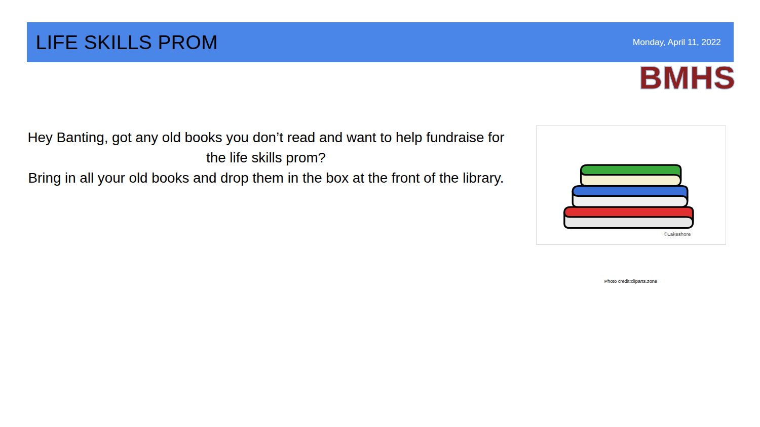LIFE SKILLS PROM
Monday, April 11, 2022
BMHS
Hey Banting, got any old books you don’t read and want to help fundraise for the life skills prom?
Bring in all your old books and drop them in the box at the front of the library.
©Lakeshore
Photo credit:cliparts.zone